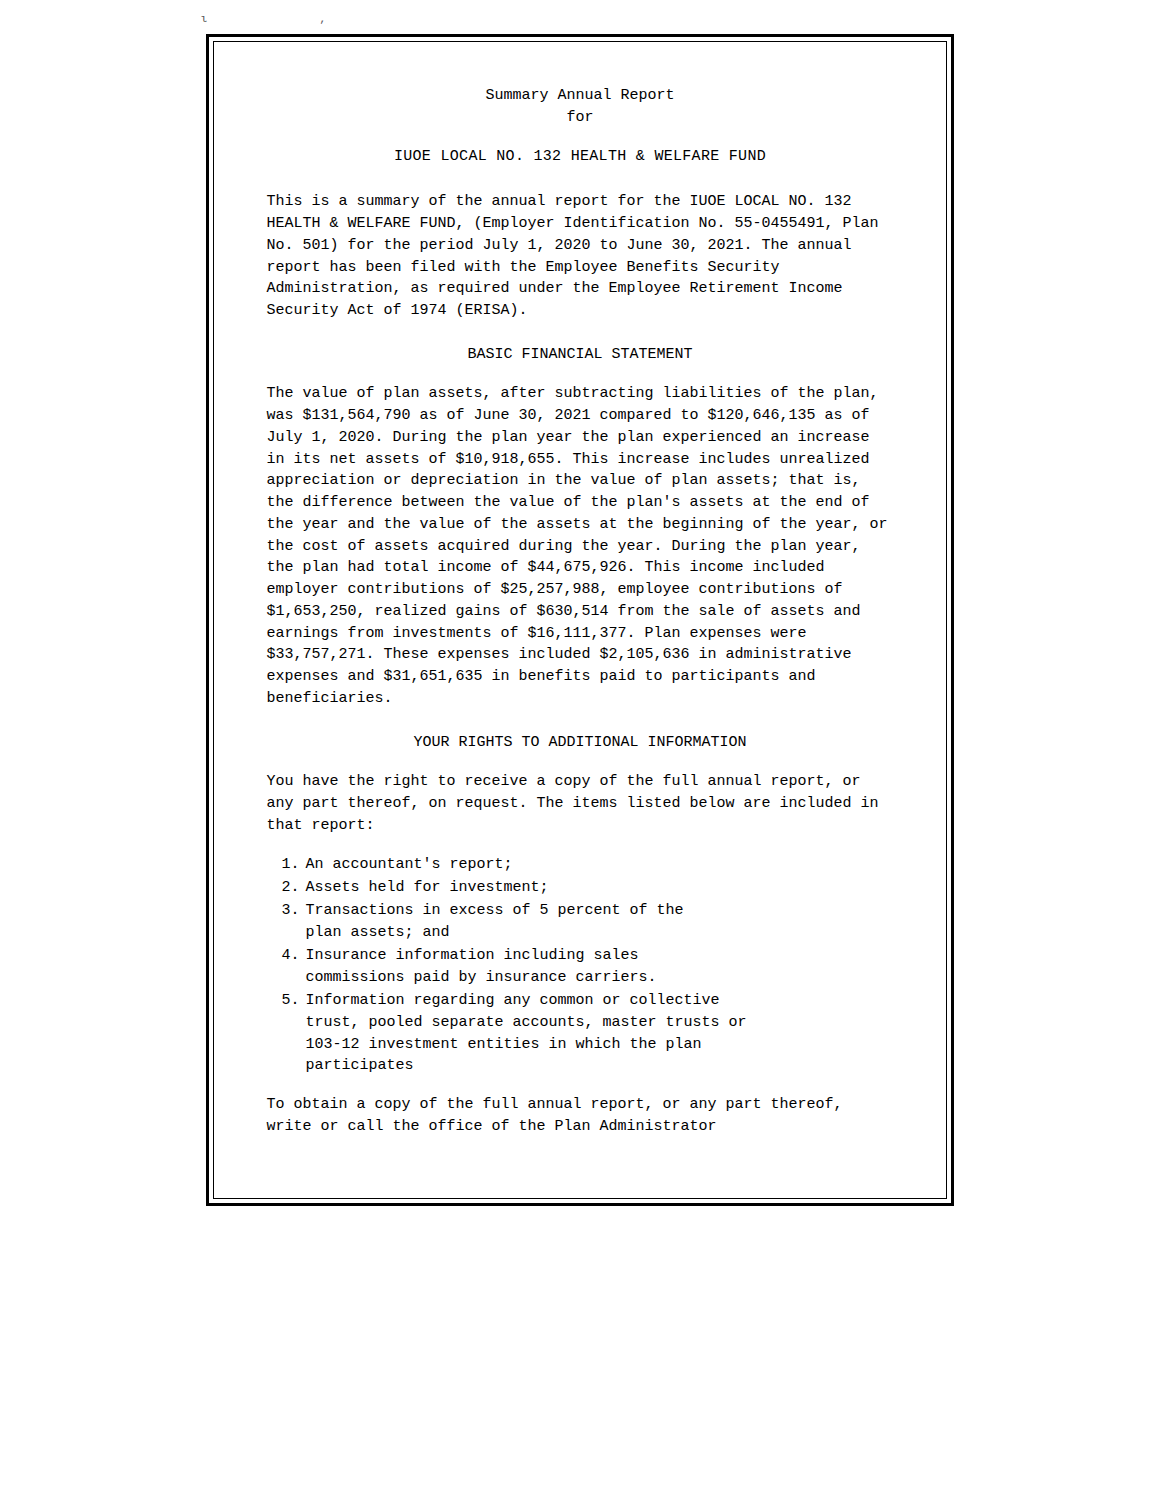ι ,
Summary Annual Report
for
IUOE LOCAL NO. 132 HEALTH & WELFARE FUND
This is a summary of the annual report for the IUOE LOCAL NO. 132 HEALTH & WELFARE FUND, (Employer Identification No. 55-0455491, Plan No. 501) for the period July 1, 2020 to June 30, 2021. The annual report has been filed with the Employee Benefits Security Administration, as required under the Employee Retirement Income Security Act of 1974 (ERISA).
BASIC FINANCIAL STATEMENT
The value of plan assets, after subtracting liabilities of the plan, was $131,564,790 as of June 30, 2021 compared to $120,646,135 as of July 1, 2020. During the plan year the plan experienced an increase in its net assets of $10,918,655. This increase includes unrealized appreciation or depreciation in the value of plan assets; that is, the difference between the value of the plan's assets at the end of the year and the value of the assets at the beginning of the year, or the cost of assets acquired during the year. During the plan year, the plan had total income of $44,675,926. This income included employer contributions of $25,257,988, employee contributions of $1,653,250, realized gains of $630,514 from the sale of assets and earnings from investments of $16,111,377. Plan expenses were $33,757,271. These expenses included $2,105,636 in administrative expenses and $31,651,635 in benefits paid to participants and beneficiaries.
YOUR RIGHTS TO ADDITIONAL INFORMATION
You have the right to receive a copy of the full annual report, or any part thereof, on request. The items listed below are included in that report:
1. An accountant's report;
2. Assets held for investment;
3. Transactions in excess of 5 percent of the plan assets; and
4. Insurance information including sales commissions paid by insurance carriers.
5. Information regarding any common or collective trust, pooled separate accounts, master trusts or 103-12 investment entities in which the plan participates
To obtain a copy of the full annual report, or any part thereof, write or call the office of the Plan Administrator